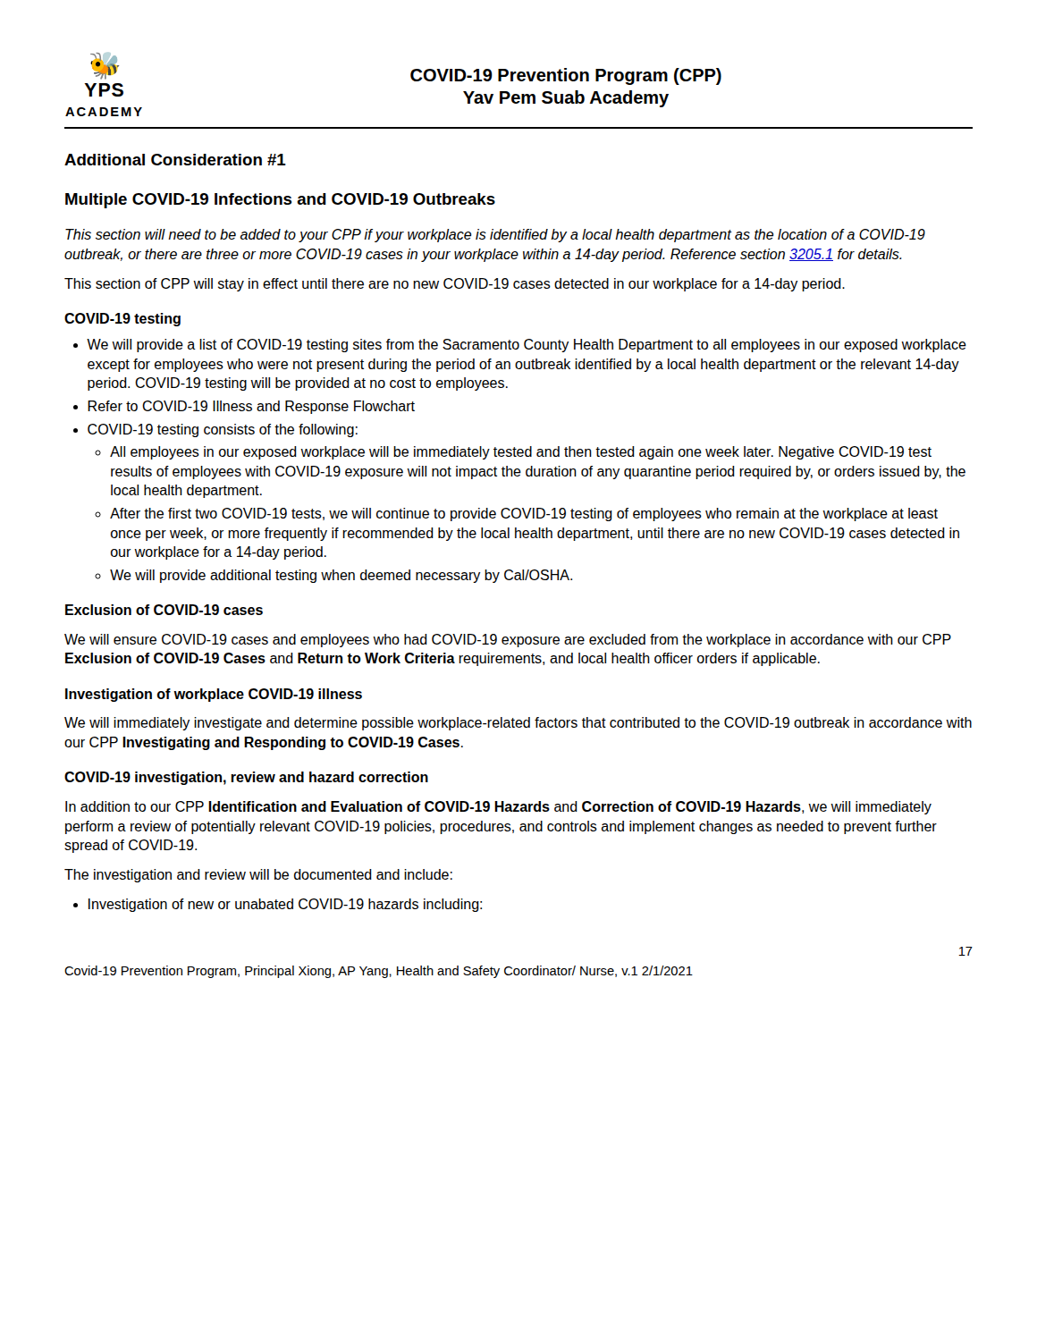🐝
YPS
ACADEMY
COVID-19 Prevention Program (CPP)
Yav Pem Suab Academy
Additional Consideration #1
Multiple COVID-19 Infections and COVID-19 Outbreaks
This section will need to be added to your CPP if your workplace is identified by a local health department as the location of a COVID-19 outbreak, or there are three or more COVID-19 cases in your workplace within a 14-day period. Reference section 3205.1 for details.
This section of CPP will stay in effect until there are no new COVID-19 cases detected in our workplace for a 14-day period.
COVID-19 testing
We will provide a list of COVID-19 testing sites from the Sacramento County Health Department to all employees in our exposed workplace except for employees who were not present during the period of an outbreak identified by a local health department or the relevant 14-day period. COVID-19 testing will be provided at no cost to employees.
Refer to COVID-19 Illness and Response Flowchart
COVID-19 testing consists of the following:
All employees in our exposed workplace will be immediately tested and then tested again one week later. Negative COVID-19 test results of employees with COVID-19 exposure will not impact the duration of any quarantine period required by, or orders issued by, the local health department.
After the first two COVID-19 tests, we will continue to provide COVID-19 testing of employees who remain at the workplace at least once per week, or more frequently if recommended by the local health department, until there are no new COVID-19 cases detected in our workplace for a 14-day period.
We will provide additional testing when deemed necessary by Cal/OSHA.
Exclusion of COVID-19 cases
We will ensure COVID-19 cases and employees who had COVID-19 exposure are excluded from the workplace in accordance with our CPP Exclusion of COVID-19 Cases and Return to Work Criteria requirements, and local health officer orders if applicable.
Investigation of workplace COVID-19 illness
We will immediately investigate and determine possible workplace-related factors that contributed to the COVID-19 outbreak in accordance with our CPP Investigating and Responding to COVID-19 Cases.
COVID-19 investigation, review and hazard correction
In addition to our CPP Identification and Evaluation of COVID-19 Hazards and Correction of COVID-19 Hazards, we will immediately perform a review of potentially relevant COVID-19 policies, procedures, and controls and implement changes as needed to prevent further spread of COVID-19.
The investigation and review will be documented and include:
Investigation of new or unabated COVID-19 hazards including:
17
Covid-19 Prevention Program, Principal Xiong, AP Yang, Health and Safety Coordinator/ Nurse, v.1 2/1/2021